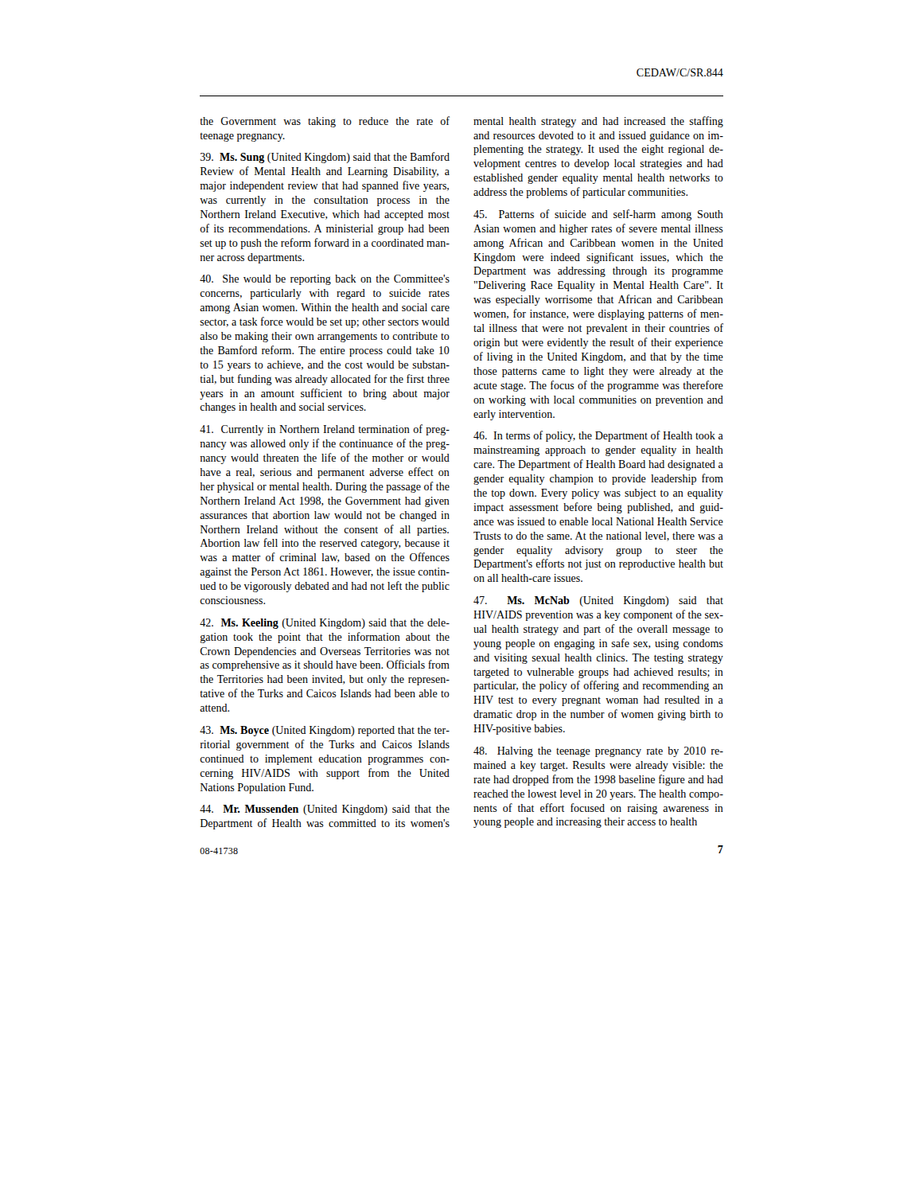CEDAW/C/SR.844
the Government was taking to reduce the rate of teenage pregnancy.
39. Ms. Sung (United Kingdom) said that the Bamford Review of Mental Health and Learning Disability, a major independent review that had spanned five years, was currently in the consultation process in the Northern Ireland Executive, which had accepted most of its recommendations. A ministerial group had been set up to push the reform forward in a coordinated manner across departments.
40. She would be reporting back on the Committee's concerns, particularly with regard to suicide rates among Asian women. Within the health and social care sector, a task force would be set up; other sectors would also be making their own arrangements to contribute to the Bamford reform. The entire process could take 10 to 15 years to achieve, and the cost would be substantial, but funding was already allocated for the first three years in an amount sufficient to bring about major changes in health and social services.
41. Currently in Northern Ireland termination of pregnancy was allowed only if the continuance of the pregnancy would threaten the life of the mother or would have a real, serious and permanent adverse effect on her physical or mental health. During the passage of the Northern Ireland Act 1998, the Government had given assurances that abortion law would not be changed in Northern Ireland without the consent of all parties. Abortion law fell into the reserved category, because it was a matter of criminal law, based on the Offences against the Person Act 1861. However, the issue continued to be vigorously debated and had not left the public consciousness.
42. Ms. Keeling (United Kingdom) said that the delegation took the point that the information about the Crown Dependencies and Overseas Territories was not as comprehensive as it should have been. Officials from the Territories had been invited, but only the representative of the Turks and Caicos Islands had been able to attend.
43. Ms. Boyce (United Kingdom) reported that the territorial government of the Turks and Caicos Islands continued to implement education programmes concerning HIV/AIDS with support from the United Nations Population Fund.
44. Mr. Mussenden (United Kingdom) said that the Department of Health was committed to its women's mental health strategy and had increased the staffing and resources devoted to it and issued guidance on implementing the strategy. It used the eight regional development centres to develop local strategies and had established gender equality mental health networks to address the problems of particular communities.
45. Patterns of suicide and self-harm among South Asian women and higher rates of severe mental illness among African and Caribbean women in the United Kingdom were indeed significant issues, which the Department was addressing through its programme "Delivering Race Equality in Mental Health Care". It was especially worrisome that African and Caribbean women, for instance, were displaying patterns of mental illness that were not prevalent in their countries of origin but were evidently the result of their experience of living in the United Kingdom, and that by the time those patterns came to light they were already at the acute stage. The focus of the programme was therefore on working with local communities on prevention and early intervention.
46. In terms of policy, the Department of Health took a mainstreaming approach to gender equality in health care. The Department of Health Board had designated a gender equality champion to provide leadership from the top down. Every policy was subject to an equality impact assessment before being published, and guidance was issued to enable local National Health Service Trusts to do the same. At the national level, there was a gender equality advisory group to steer the Department's efforts not just on reproductive health but on all health-care issues.
47. Ms. McNab (United Kingdom) said that HIV/AIDS prevention was a key component of the sexual health strategy and part of the overall message to young people on engaging in safe sex, using condoms and visiting sexual health clinics. The testing strategy targeted to vulnerable groups had achieved results; in particular, the policy of offering and recommending an HIV test to every pregnant woman had resulted in a dramatic drop in the number of women giving birth to HIV-positive babies.
48. Halving the teenage pregnancy rate by 2010 remained a key target. Results were already visible: the rate had dropped from the 1998 baseline figure and had reached the lowest level in 20 years. The health components of that effort focused on raising awareness in young people and increasing their access to health
08-41738
7